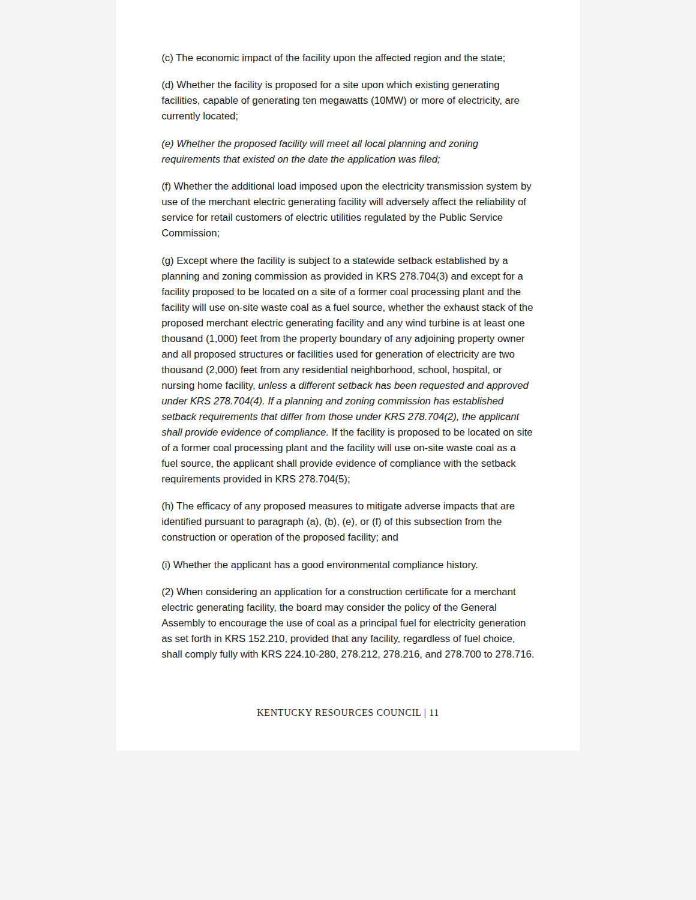(c) The economic impact of the facility upon the affected region and the state;
(d) Whether the facility is proposed for a site upon which existing generating facilities, capable of generating ten megawatts (10MW) or more of electricity, are currently located;
(e) Whether the proposed facility will meet all local planning and zoning requirements that existed on the date the application was filed;
(f) Whether the additional load imposed upon the electricity transmission system by use of the merchant electric generating facility will adversely affect the reliability of service for retail customers of electric utilities regulated by the Public Service Commission;
(g) Except where the facility is subject to a statewide setback established by a planning and zoning commission as provided in KRS 278.704(3) and except for a facility proposed to be located on a site of a former coal processing plant and the facility will use on-site waste coal as a fuel source, whether the exhaust stack of the proposed merchant electric generating facility and any wind turbine is at least one thousand (1,000) feet from the property boundary of any adjoining property owner and all proposed structures or facilities used for generation of electricity are two thousand (2,000) feet from any residential neighborhood, school, hospital, or nursing home facility, unless a different setback has been requested and approved under KRS 278.704(4). If a planning and zoning commission has established setback requirements that differ from those under KRS 278.704(2), the applicant shall provide evidence of compliance. If the facility is proposed to be located on site of a former coal processing plant and the facility will use on-site waste coal as a fuel source, the applicant shall provide evidence of compliance with the setback requirements provided in KRS 278.704(5);
(h) The efficacy of any proposed measures to mitigate adverse impacts that are identified pursuant to paragraph (a), (b), (e), or (f) of this subsection from the construction or operation of the proposed facility; and
(i) Whether the applicant has a good environmental compliance history.
(2) When considering an application for a construction certificate for a merchant electric generating facility, the board may consider the policy of the General Assembly to encourage the use of coal as a principal fuel for electricity generation as set forth in KRS 152.210, provided that any facility, regardless of fuel choice, shall comply fully with KRS 224.10-280, 278.212, 278.216, and 278.700 to 278.716.
KENTUCKY RESOURCES COUNCIL | 11